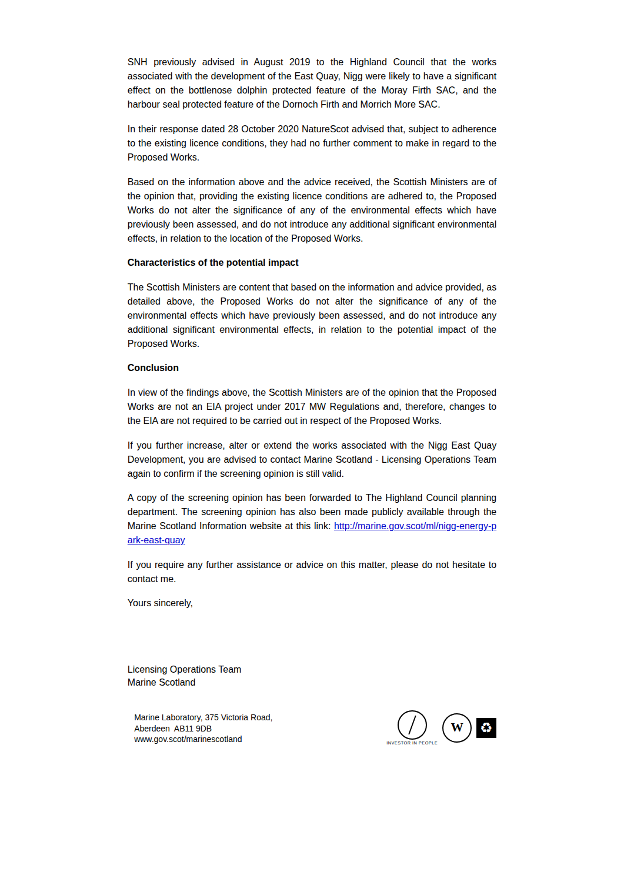SNH previously advised in August 2019 to the Highland Council that the works associated with the development of the East Quay, Nigg were likely to have a significant effect on the bottlenose dolphin protected feature of the Moray Firth SAC, and the harbour seal protected feature of the Dornoch Firth and Morrich More SAC.
In their response dated 28 October 2020 NatureScot advised that, subject to adherence to the existing licence conditions, they had no further comment to make in regard to the Proposed Works.
Based on the information above and the advice received, the Scottish Ministers are of the opinion that, providing the existing licence conditions are adhered to, the Proposed Works do not alter the significance of any of the environmental effects which have previously been assessed, and do not introduce any additional significant environmental effects, in relation to the location of the Proposed Works.
Characteristics of the potential impact
The Scottish Ministers are content that based on the information and advice provided, as detailed above, the Proposed Works do not alter the significance of any of the environmental effects which have previously been assessed, and do not introduce any additional significant environmental effects, in relation to the potential impact of the Proposed Works.
Conclusion
In view of the findings above, the Scottish Ministers are of the opinion that the Proposed Works are not an EIA project under 2017 MW Regulations and, therefore, changes to the EIA are not required to be carried out in respect of the Proposed Works.
If you further increase, alter or extend the works associated with the Nigg East Quay Development, you are advised to contact Marine Scotland - Licensing Operations Team again to confirm if the screening opinion is still valid.
A copy of the screening opinion has been forwarded to The Highland Council planning department. The screening opinion has also been made publicly available through the Marine Scotland Information website at this link: http://marine.gov.scot/ml/nigg-energy-park-east-quay
If you require any further assistance or advice on this matter, please do not hesitate to contact me.
Yours sincerely,
Licensing Operations Team
Marine Scotland
Marine Laboratory, 375 Victoria Road,
Aberdeen AB11 9DB
www.gov.scot/marinescotland
INVESTOR IN PEOPLE
W
♻